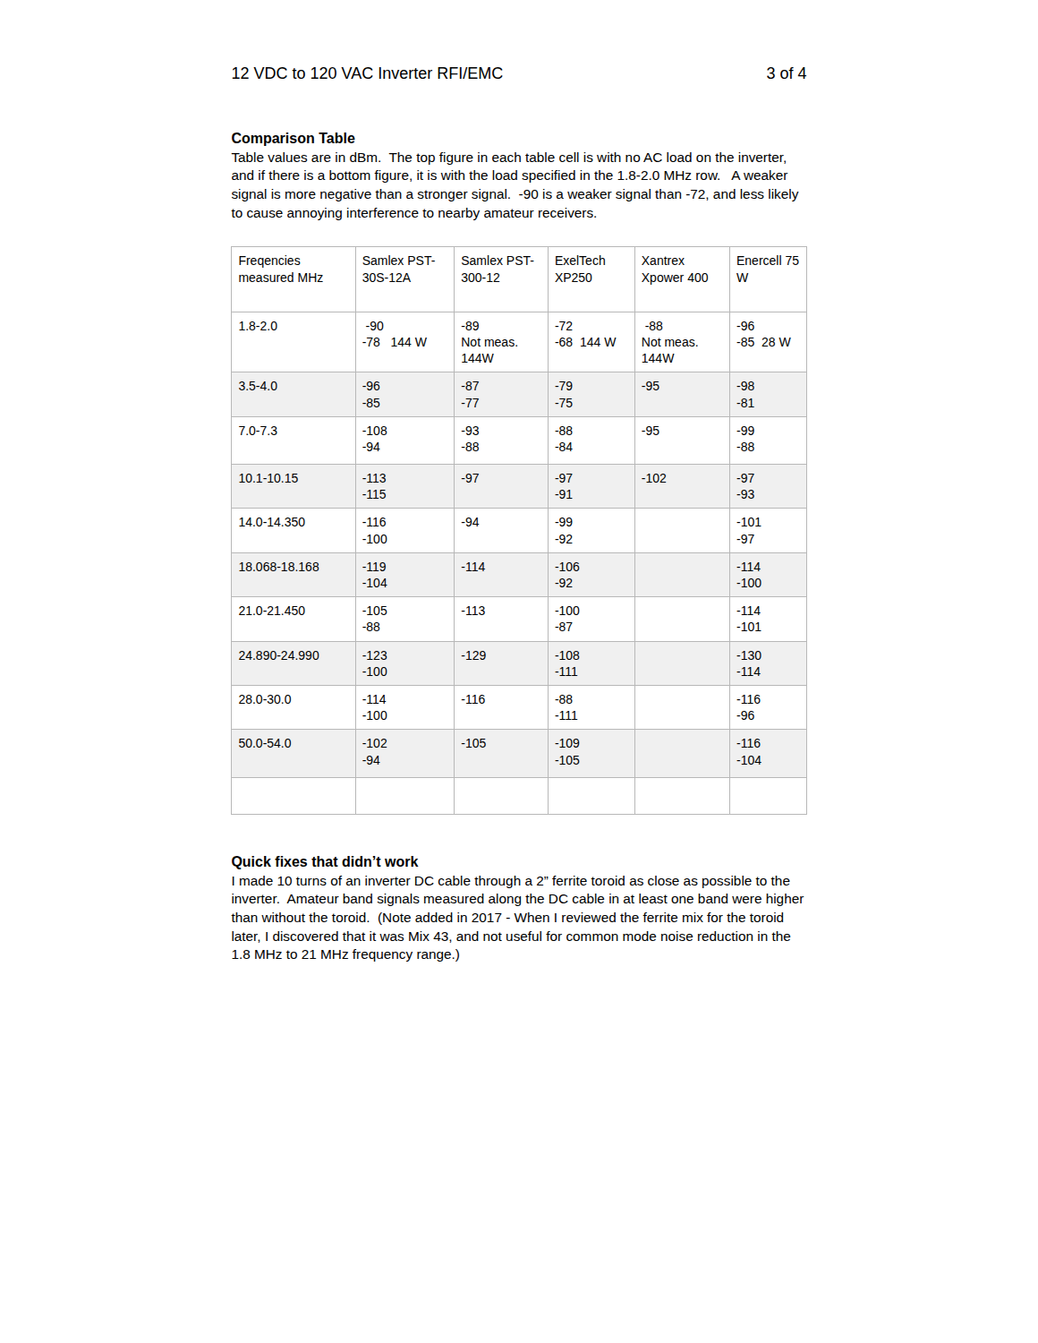12 VDC to 120 VAC Inverter RFI/EMC 3 of 4
Comparison Table
Table values are in dBm. The top figure in each table cell is with no AC load on the inverter, and if there is a bottom figure, it is with the load specified in the 1.8-2.0 MHz row. A weaker signal is more negative than a stronger signal. -90 is a weaker signal than -72, and less likely to cause annoying interference to nearby amateur receivers.
| Freqencies measured MHz | Samlex PST-30S-12A | Samlex PST-300-12 | ExelTech XP250 | Xantrex Xpower 400 | Enercell 75 W |
| --- | --- | --- | --- | --- | --- |
| 1.8-2.0 | -90 -78 144 W | -89 Not meas. 144W | -72 -68 144 W | -88 Not meas. 144W | -96 -85 28 W |
| 3.5-4.0 | -96 -85 | -87 -77 | -79 -75 | -95 | -98 -81 |
| 7.0-7.3 | -108 -94 | -93 -88 | -88 -84 | -95 | -99 -88 |
| 10.1-10.15 | -113 -115 | -97 | -97 -91 | -102 | -97 -93 |
| 14.0-14.350 | -116 -100 | -94 | -99 -92 | | -101 -97 |
| 18.068-18.168 | -119 -104 | -114 | -106 -92 | | -114 -100 |
| 21.0-21.450 | -105 -88 | -113 | -100 -87 | | -114 -101 |
| 24.890-24.990 | -123 -100 | -129 | -108 -111 | | -130 -114 |
| 28.0-30.0 | -114 -100 | -116 | -88 -111 | | -116 -96 |
| 50.0-54.0 | -102 -94 | -105 | -109 -105 | | -116 -104 |
Quick fixes that didn’t work
I made 10 turns of an inverter DC cable through a 2” ferrite toroid as close as possible to the inverter. Amateur band signals measured along the DC cable in at least one band were higher than without the toroid. (Note added in 2017 - When I reviewed the ferrite mix for the toroid later, I discovered that it was Mix 43, and not useful for common mode noise reduction in the 1.8 MHz to 21 MHz frequency range.)